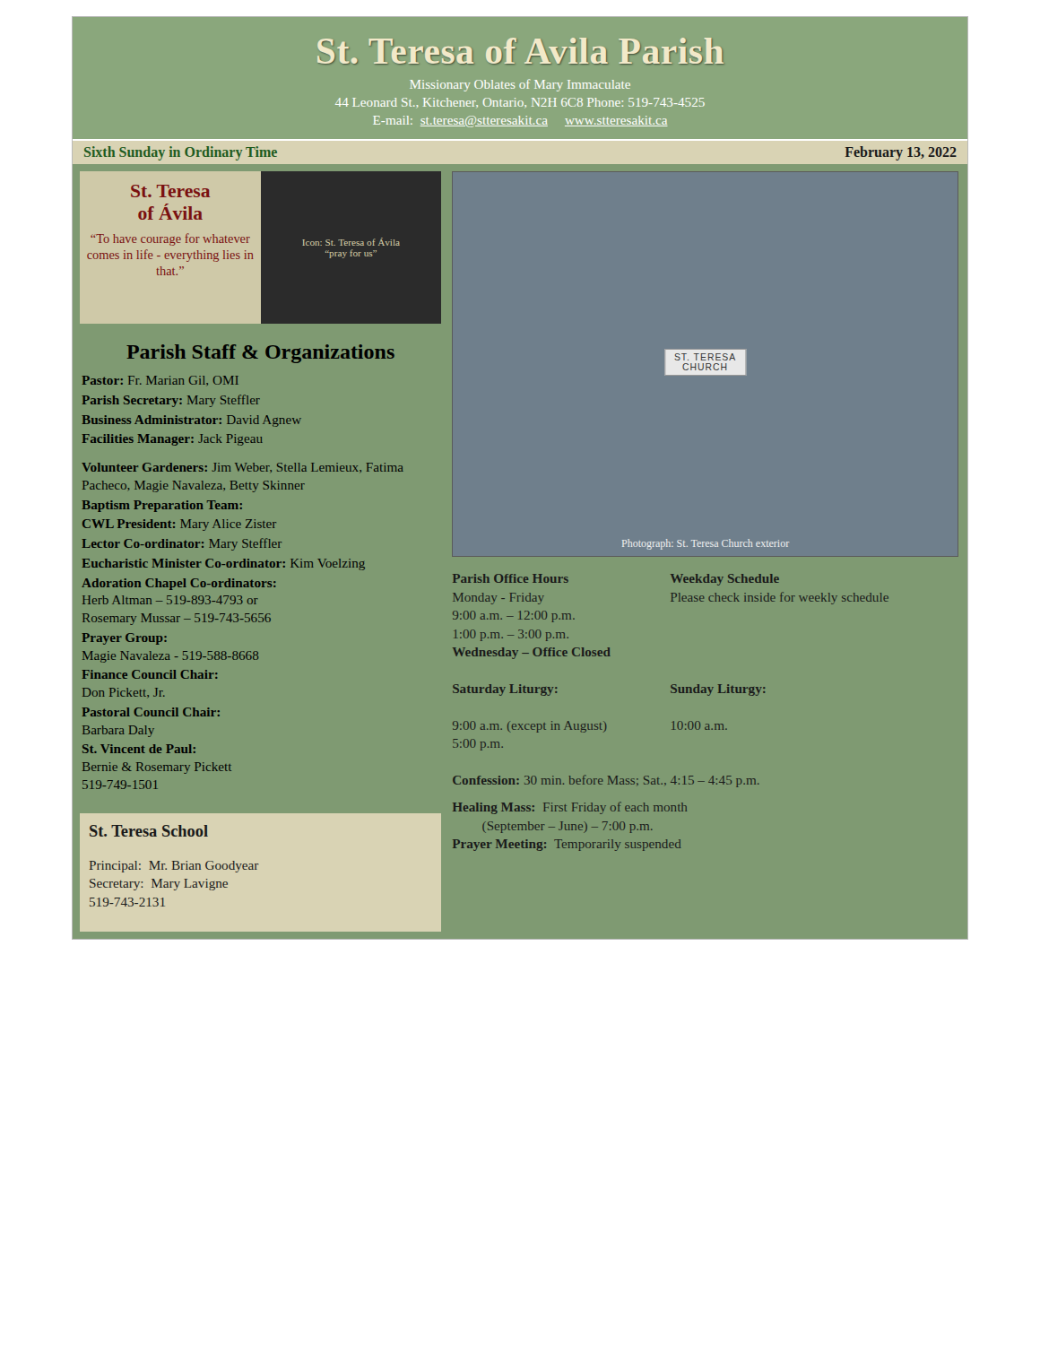St. Teresa of Avila Parish
Missionary Oblates of Mary Immaculate
44 Leonard St., Kitchener, Ontario, N2H 6C8 Phone: 519-743-4525
E-mail: st.teresa@stteresakit.ca www.stteresakit.ca
Sixth Sunday in Ordinary Time February 13, 2022
St. Teresa
of Ávila
“To have courage for whatever comes in life - everything lies in that.”
Icon: St. Teresa of Ávila
“pray for us”
Parish Staff & Organizations
Pastor: Fr. Marian Gil, OMI
Parish Secretary: Mary Steffler
Business Administrator: David Agnew
Facilities Manager: Jack Pigeau
Volunteer Gardeners: Jim Weber, Stella Lemieux, Fatima Pacheco, Magie Navaleza, Betty Skinner
Baptism Preparation Team:
CWL President: Mary Alice Zister
Lector Co-ordinator: Mary Steffler
Eucharistic Minister Co-ordinator: Kim Voelzing
Adoration Chapel Co-ordinators:
Herb Altman – 519-893-4793 or
Rosemary Mussar – 519-743-5656
Prayer Group:
Magie Navaleza - 519-588-8668
Finance Council Chair:
Don Pickett, Jr.
Pastoral Council Chair:
Barbara Daly
St. Vincent de Paul:
Bernie & Rosemary Pickett
519-749-1501
St. Teresa School
Principal: Mr. Brian Goodyear
Secretary: Mary Lavigne
519-743-2131
ST. TERESA
CHURCH Photograph: St. Teresa Church exterior
| Parish Office Hours Monday - Friday 9:00 a.m. – 12:00 p.m. 1:00 p.m. – 3:00 p.m. Wednesday – Office Closed | Weekday Schedule Please check inside for weekly schedule |
| Saturday Liturgy: 9:00 a.m. (except in August) 5:00 p.m. | Sunday Liturgy: 10:00 a.m. |
| Confession: 30 min. before Mass; Sat., 4:15 – 4:45 p.m. Healing Mass: First Friday of each month (September – June) – 7:00 p.m. Prayer Meeting: Temporarily suspended |